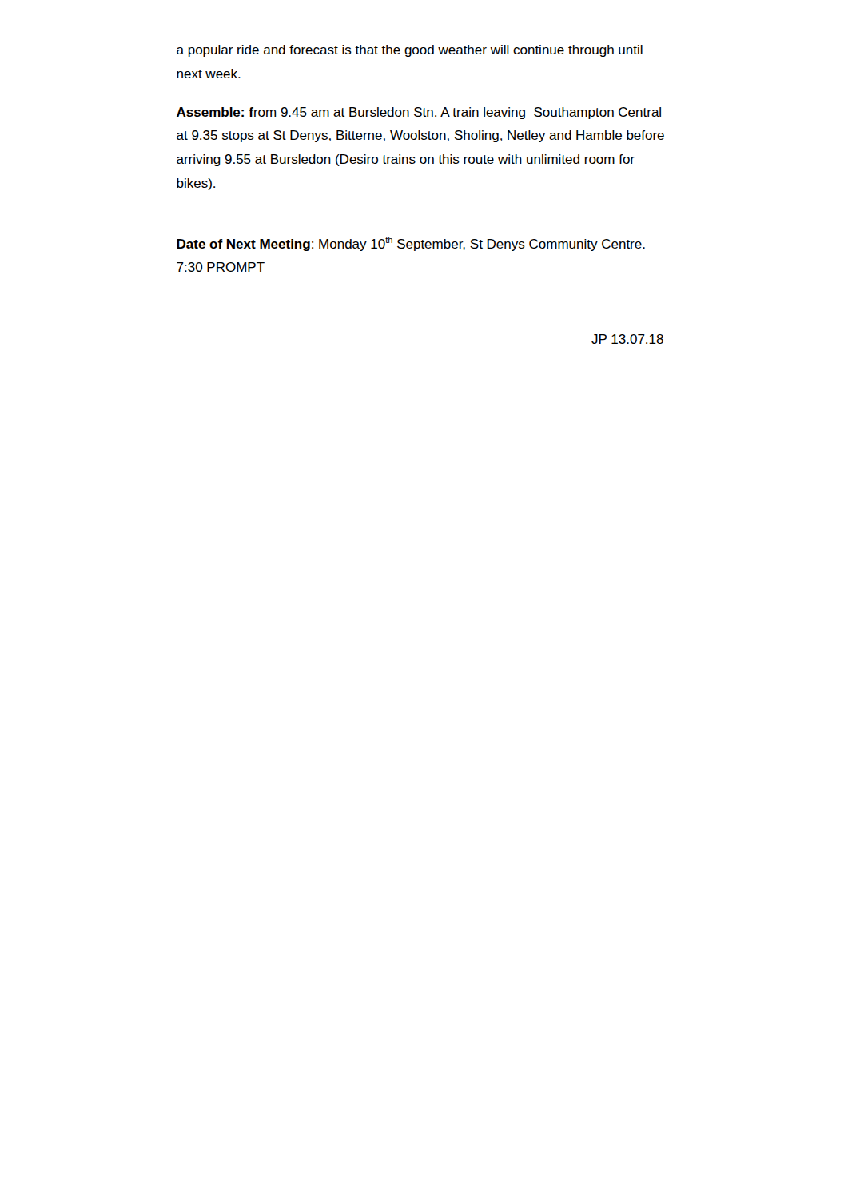a popular ride and forecast is that the good weather will continue through until next week.
Assemble: from 9.45 am at Bursledon Stn. A train leaving Southampton Central at 9.35 stops at St Denys, Bitterne, Woolston, Sholing, Netley and Hamble before arriving 9.55 at Bursledon (Desiro trains on this route with unlimited room for bikes).
Date of Next Meeting: Monday 10th September, St Denys Community Centre. 7:30 PROMPT
JP 13.07.18